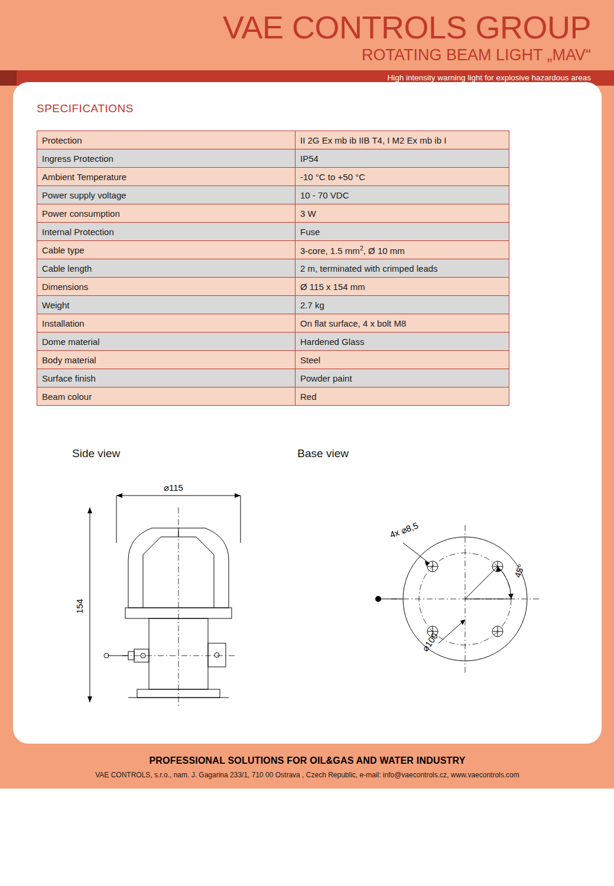VAE CONTROLS GROUP
ROTATING BEAM LIGHT „MAV“
High intensity warning light for explosive hazardous areas
SPECIFICATIONS
| Protection | II 2G Ex mb ib IIB T4, I M2 Ex mb ib I |
| Ingress Protection | IP54 |
| Ambient Temperature | -10 °C to +50 °C |
| Power supply voltage | 10 - 70 VDC |
| Power consumption | 3 W |
| Internal Protection | Fuse |
| Cable type | 3-core, 1.5 mm 2 , Ø 10 mm |
| Cable length | 2 m, terminated with crimped leads |
| Dimensions | Ø 115 x 154 mm |
| Weight | 2.7 kg |
| Installation | On flat surface, 4 x bolt M8 |
| Dome material | Hardened Glass |
| Body material | Steel |
| Surface finish | Powder paint |
| Beam colour | Red |
Side view
Base view
⌀115 154 4x ⌀8,5 ⌀100 45°
PROFESSIONAL SOLUTIONS FOR OIL&GAS AND WATER INDUSTRY
VAE CONTROLS, s.r.o., nam. J. Gagarina 233/1, 710 00 Ostrava , Czech Republic, e-mail: info@vaecontrols.cz, www.vaecontrols.com